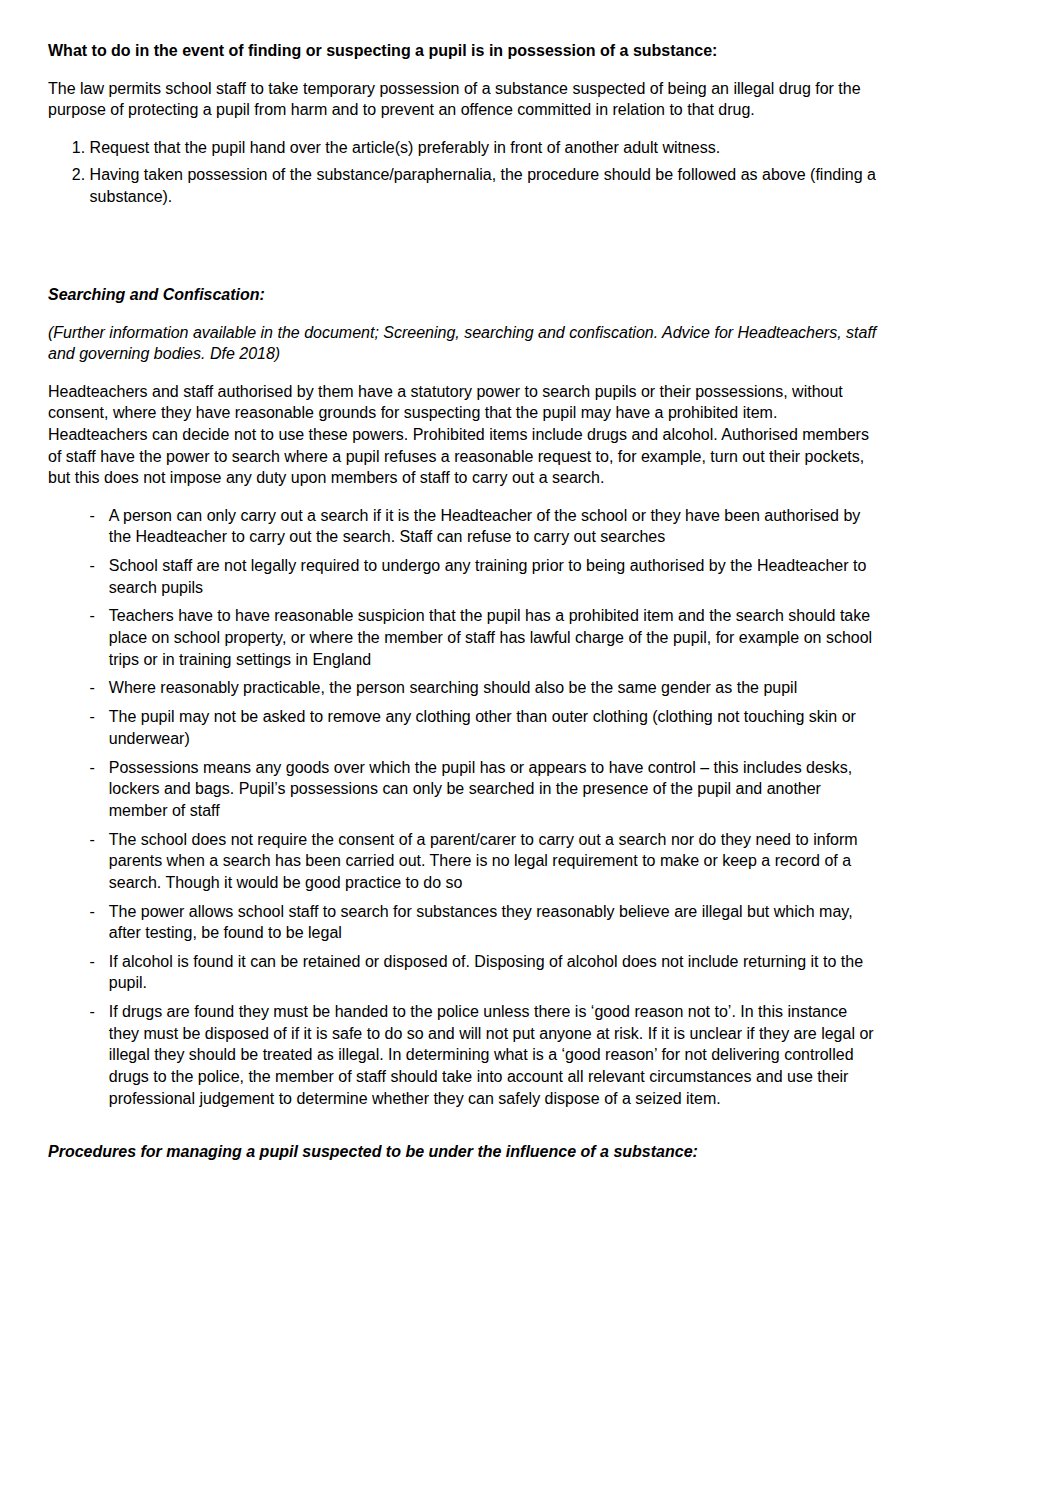What to do in the event of finding or suspecting a pupil is in possession of a substance:
The law permits school staff to take temporary possession of a substance suspected of being an illegal drug for the purpose of protecting a pupil from harm and to prevent an offence committed in relation to that drug.
Request that the pupil hand over the article(s) preferably in front of another adult witness.
Having taken possession of the substance/paraphernalia, the procedure should be followed as above (finding a substance).
Searching and Confiscation:
(Further information available in the document; Screening, searching and confiscation. Advice for Headteachers, staff and governing bodies. Dfe 2018)
Headteachers and staff authorised by them have a statutory power to search pupils or their possessions, without consent, where they have reasonable grounds for suspecting that the pupil may have a prohibited item. Headteachers can decide not to use these powers. Prohibited items include drugs and alcohol. Authorised members of staff have the power to search where a pupil refuses a reasonable request to, for example, turn out their pockets, but this does not impose any duty upon members of staff to carry out a search.
A person can only carry out a search if it is the Headteacher of the school or they have been authorised by the Headteacher to carry out the search. Staff can refuse to carry out searches
School staff are not legally required to undergo any training prior to being authorised by the Headteacher to search pupils
Teachers have to have reasonable suspicion that the pupil has a prohibited item and the search should take place on school property, or where the member of staff has lawful charge of the pupil, for example on school trips or in training settings in England
Where reasonably practicable, the person searching should also be the same gender as the pupil
The pupil may not be asked to remove any clothing other than outer clothing (clothing not touching skin or underwear)
Possessions means any goods over which the pupil has or appears to have control – this includes desks, lockers and bags. Pupil’s possessions can only be searched in the presence of the pupil and another member of staff
The school does not require the consent of a parent/carer to carry out a search nor do they need to inform parents when a search has been carried out. There is no legal requirement to make or keep a record of a search. Though it would be good practice to do so
The power allows school staff to search for substances they reasonably believe are illegal but which may, after testing, be found to be legal
If alcohol is found it can be retained or disposed of. Disposing of alcohol does not include returning it to the pupil.
If drugs are found they must be handed to the police unless there is ‘good reason not to’. In this instance they must be disposed of if it is safe to do so and will not put anyone at risk. If it is unclear if they are legal or illegal they should be treated as illegal. In determining what is a ‘good reason’ for not delivering controlled drugs to the police, the member of staff should take into account all relevant circumstances and use their professional judgement to determine whether they can safely dispose of a seized item.
Procedures for managing a pupil suspected to be under the influence of a substance: